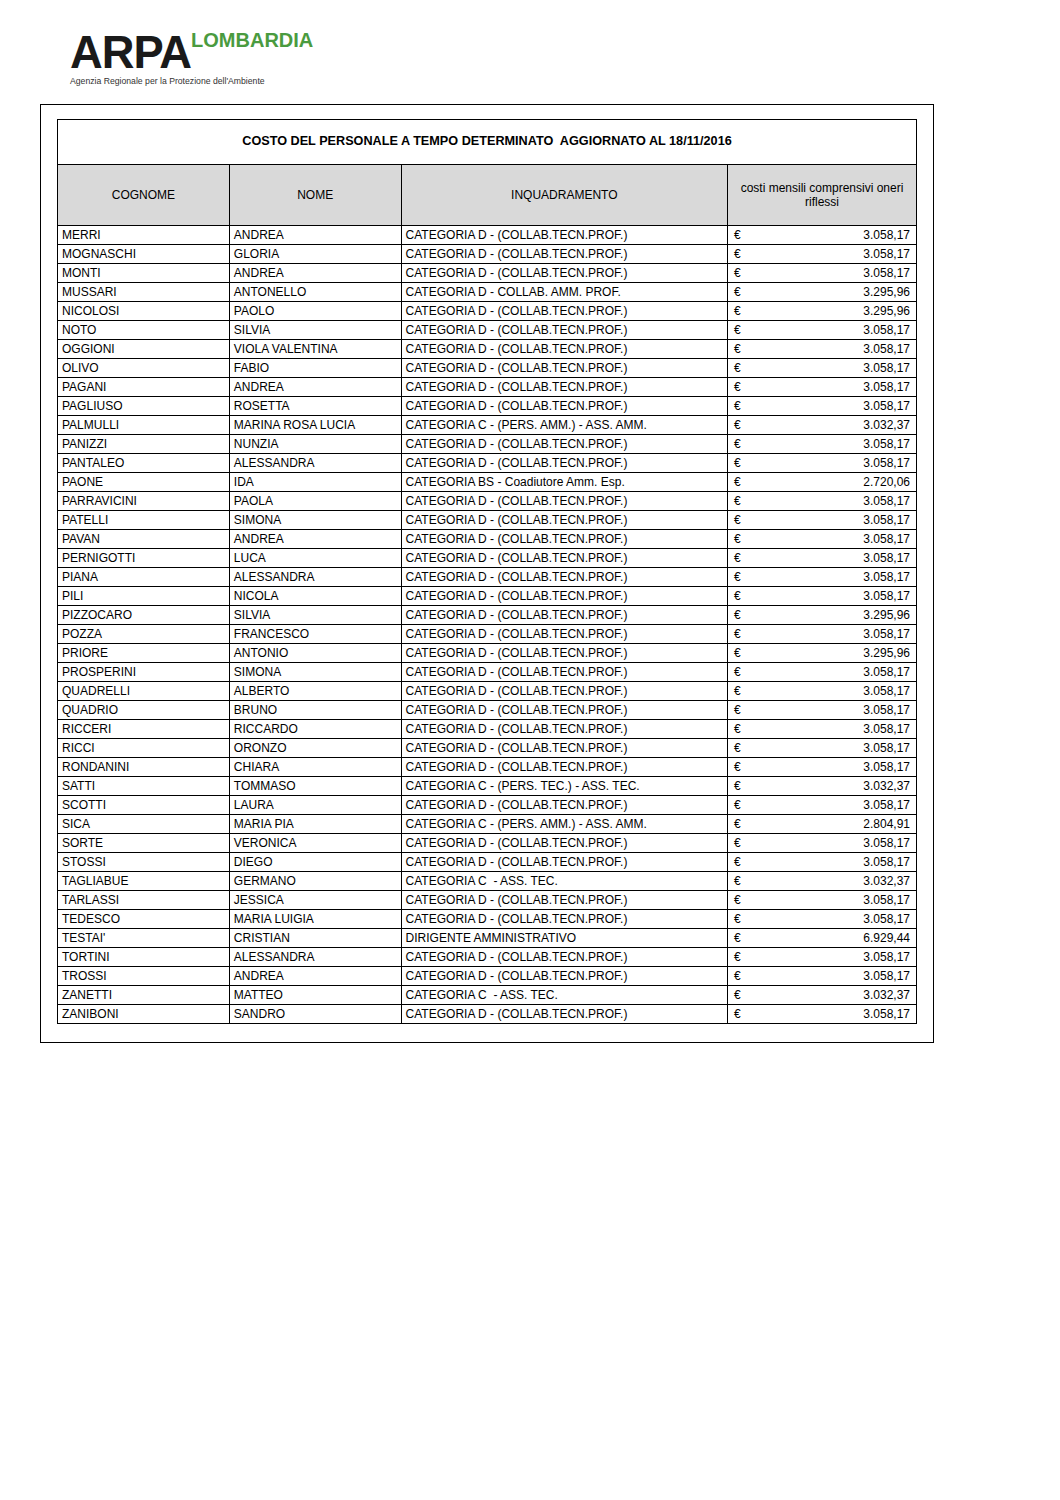ARPA LOMBARDIA
Agenzia Regionale per la Protezione dell'Ambiente
COSTO DEL PERSONALE A TEMPO DETERMINATO AGGIORNATO AL 18/11/2016
| COGNOME | NOME | INQUADRAMENTO | costi mensili comprensivi oneri riflessi |
| --- | --- | --- | --- |
| MERRI | ANDREA | CATEGORIA D - (COLLAB.TECN.PROF.) | € 3.058,17 |
| MOGNASCHI | GLORIA | CATEGORIA D - (COLLAB.TECN.PROF.) | € 3.058,17 |
| MONTI | ANDREA | CATEGORIA D - (COLLAB.TECN.PROF.) | € 3.058,17 |
| MUSSARI | ANTONELLO | CATEGORIA D - COLLAB. AMM. PROF. | € 3.295,96 |
| NICOLOSI | PAOLO | CATEGORIA D - (COLLAB.TECN.PROF.) | € 3.295,96 |
| NOTO | SILVIA | CATEGORIA D - (COLLAB.TECN.PROF.) | € 3.058,17 |
| OGGIONI | VIOLA VALENTINA | CATEGORIA D - (COLLAB.TECN.PROF.) | € 3.058,17 |
| OLIVO | FABIO | CATEGORIA D - (COLLAB.TECN.PROF.) | € 3.058,17 |
| PAGANI | ANDREA | CATEGORIA D - (COLLAB.TECN.PROF.) | € 3.058,17 |
| PAGLIUSO | ROSETTA | CATEGORIA D - (COLLAB.TECN.PROF.) | € 3.058,17 |
| PALMULLI | MARINA ROSA LUCIA | CATEGORIA C - (PERS. AMM.) - ASS. AMM. | € 3.032,37 |
| PANIZZI | NUNZIA | CATEGORIA D - (COLLAB.TECN.PROF.) | € 3.058,17 |
| PANTALEO | ALESSANDRA | CATEGORIA D - (COLLAB.TECN.PROF.) | € 3.058,17 |
| PAONE | IDA | CATEGORIA BS - Coadiutore Amm. Esp. | € 2.720,06 |
| PARRAVICINI | PAOLA | CATEGORIA D - (COLLAB.TECN.PROF.) | € 3.058,17 |
| PATELLI | SIMONA | CATEGORIA D - (COLLAB.TECN.PROF.) | € 3.058,17 |
| PAVAN | ANDREA | CATEGORIA D - (COLLAB.TECN.PROF.) | € 3.058,17 |
| PERNIGOTTI | LUCA | CATEGORIA D - (COLLAB.TECN.PROF.) | € 3.058,17 |
| PIANA | ALESSANDRA | CATEGORIA D - (COLLAB.TECN.PROF.) | € 3.058,17 |
| PILI | NICOLA | CATEGORIA D - (COLLAB.TECN.PROF.) | € 3.058,17 |
| PIZZOCARO | SILVIA | CATEGORIA D - (COLLAB.TECN.PROF.) | € 3.295,96 |
| POZZA | FRANCESCO | CATEGORIA D - (COLLAB.TECN.PROF.) | € 3.058,17 |
| PRIORE | ANTONIO | CATEGORIA D - (COLLAB.TECN.PROF.) | € 3.295,96 |
| PROSPERINI | SIMONA | CATEGORIA D - (COLLAB.TECN.PROF.) | € 3.058,17 |
| QUADRELLI | ALBERTO | CATEGORIA D - (COLLAB.TECN.PROF.) | € 3.058,17 |
| QUADRIO | BRUNO | CATEGORIA D - (COLLAB.TECN.PROF.) | € 3.058,17 |
| RICCERI | RICCARDO | CATEGORIA D - (COLLAB.TECN.PROF.) | € 3.058,17 |
| RICCI | ORONZO | CATEGORIA D - (COLLAB.TECN.PROF.) | € 3.058,17 |
| RONDANINI | CHIARA | CATEGORIA D - (COLLAB.TECN.PROF.) | € 3.058,17 |
| SATTI | TOMMASO | CATEGORIA C - (PERS. TEC.) - ASS. TEC. | € 3.032,37 |
| SCOTTI | LAURA | CATEGORIA D - (COLLAB.TECN.PROF.) | € 3.058,17 |
| SICA | MARIA PIA | CATEGORIA C - (PERS. AMM.) - ASS. AMM. | € 2.804,91 |
| SORTE | VERONICA | CATEGORIA D - (COLLAB.TECN.PROF.) | € 3.058,17 |
| STOSSI | DIEGO | CATEGORIA D - (COLLAB.TECN.PROF.) | € 3.058,17 |
| TAGLIABUE | GERMANO | CATEGORIA C - ASS. TEC. | € 3.032,37 |
| TARLASSI | JESSICA | CATEGORIA D - (COLLAB.TECN.PROF.) | € 3.058,17 |
| TEDESCO | MARIA LUIGIA | CATEGORIA D - (COLLAB.TECN.PROF.) | € 3.058,17 |
| TESTAI' | CRISTIAN | DIRIGENTE AMMINISTRATIVO | € 6.929,44 |
| TORTINI | ALESSANDRA | CATEGORIA D - (COLLAB.TECN.PROF.) | € 3.058,17 |
| TROSSI | ANDREA | CATEGORIA D - (COLLAB.TECN.PROF.) | € 3.058,17 |
| ZANETTI | MATTEO | CATEGORIA C - ASS. TEC. | € 3.032,37 |
| ZANIBONI | SANDRO | CATEGORIA D - (COLLAB.TECN.PROF.) | € 3.058,17 |